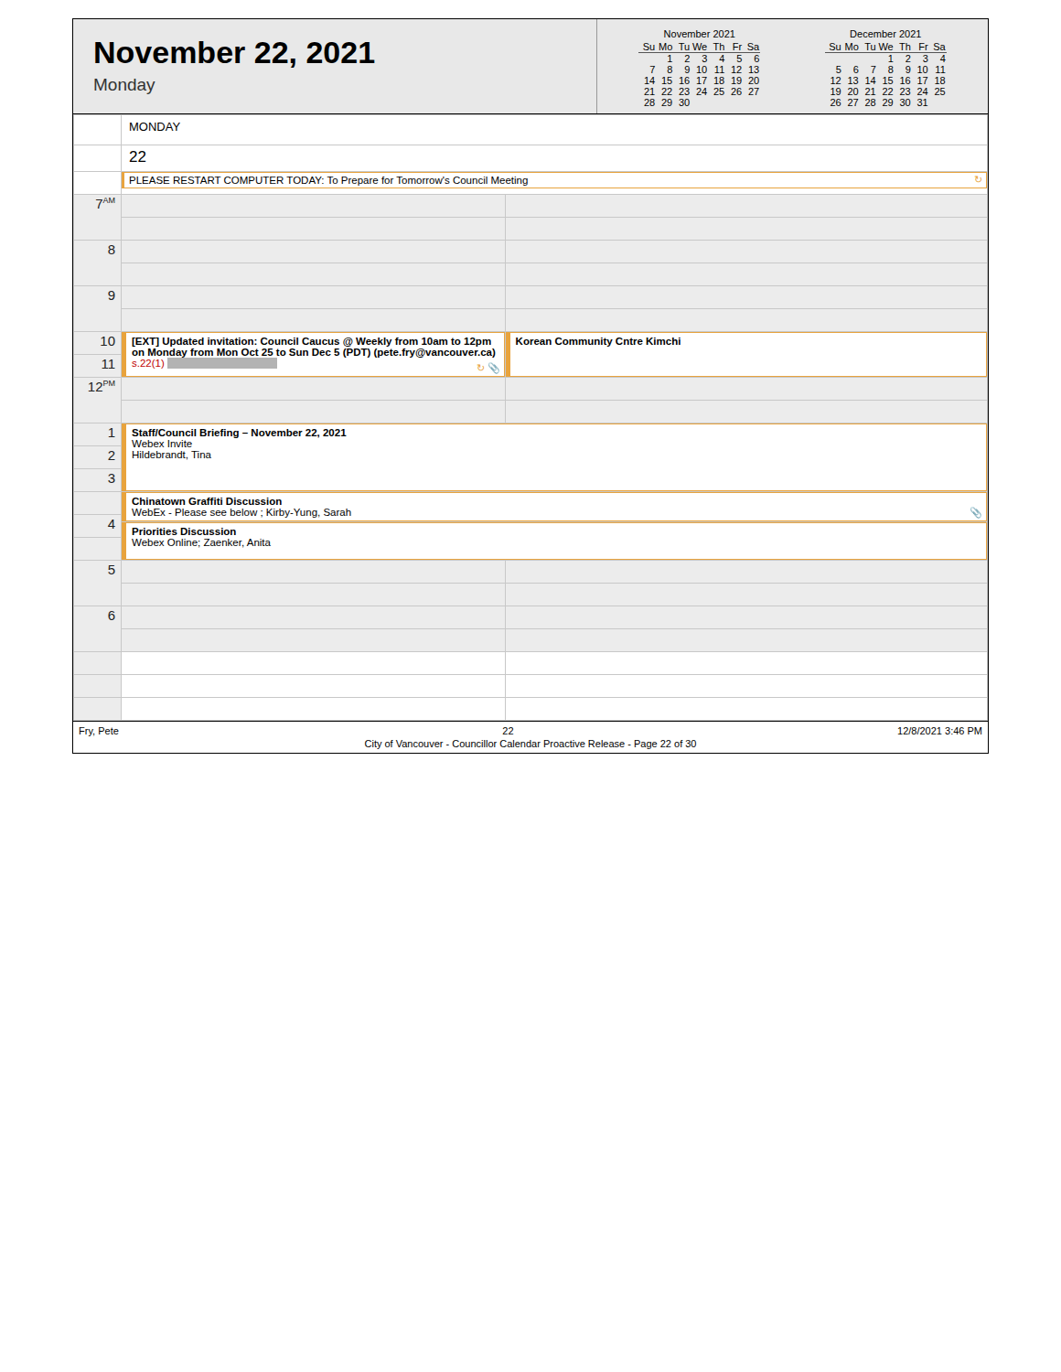November 22, 2021
Monday
November 2021
| Su | Mo | Tu | We | Th | Fr | Sa |
| --- | --- | --- | --- | --- | --- | --- |
| | 1 | 2 | 3 | 4 | 5 | 6 |
| 7 | 8 | 9 | 10 | 11 | 12 | 13 |
| 14 | 15 | 16 | 17 | 18 | 19 | 20 |
| 21 | 22 | 23 | 24 | 25 | 26 | 27 |
| 28 | 29 | 30 | | | | |
December 2021
| Su | Mo | Tu | We | Th | Fr | Sa |
| --- | --- | --- | --- | --- | --- | --- |
| | | | 1 | 2 | 3 | 4 |
| 5 | 6 | 7 | 8 | 9 | 10 | 11 |
| 12 | 13 | 14 | 15 | 16 | 17 | 18 |
| 19 | 20 | 21 | 22 | 23 | 24 | 25 |
| 26 | 27 | 28 | 29 | 30 | 31 | |
| | MONDAY |
| | 22 |
| | PLEASE RESTART COMPUTER TODAY: To Prepare for Tomorrow's Council Meeting ↻ |
| 7 AM | | |
| 8 | | |
| 9 | | |
| 10 | [EXT] Updated invitation: Council Caucus @ Weekly from 10am to 12pm on Monday from Mon Oct 25 to Sun Dec 5 (PDT) (pete.fry@vancouver.ca) s.22(1) ↻ 📎 | Korean Community Cntre Kimchi |
| 11 |
| 12 PM | | |
| 1 | Staff/Council Briefing – November 22, 2021 Webex Invite Hildebrandt, Tina |
| 2 |
| 3 |
| | Chinatown Graffiti Discussion WebEx - Please see below ; Kirby-Yung, Sarah 📎 |
| 4 |
| Priorities Discussion Webex Online; Zaenker, Anita |
| 5 | | |
| 6 | | |
Fry, Pete
22
12/8/2021 3:46 PM
City of Vancouver - Councillor Calendar Proactive Release - Page 22 of 30